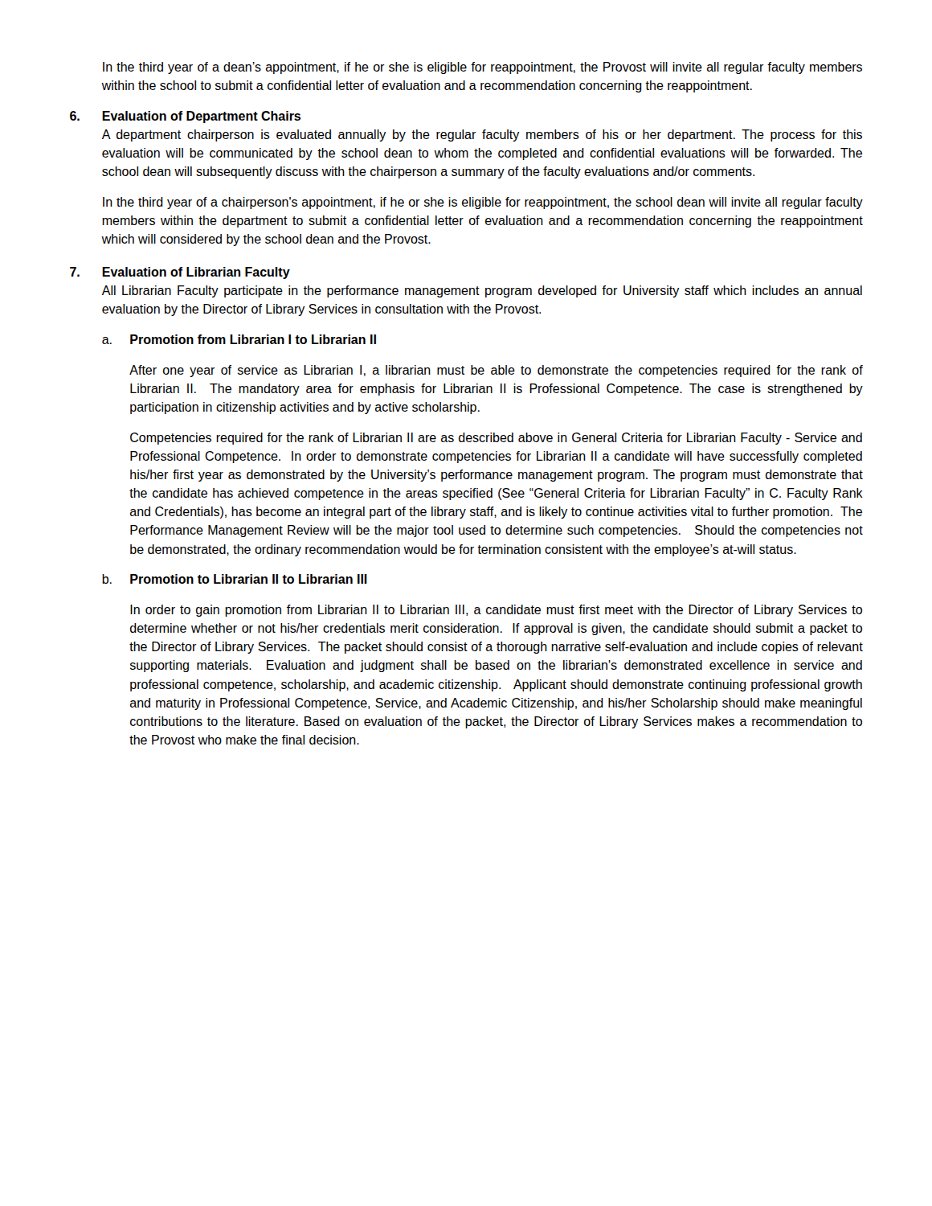In the third year of a dean’s appointment, if he or she is eligible for reappointment, the Provost will invite all regular faculty members within the school to submit a confidential letter of evaluation and a recommendation concerning the reappointment.
6. Evaluation of Department Chairs
A department chairperson is evaluated annually by the regular faculty members of his or her department. The process for this evaluation will be communicated by the school dean to whom the completed and confidential evaluations will be forwarded. The school dean will subsequently discuss with the chairperson a summary of the faculty evaluations and/or comments.
In the third year of a chairperson's appointment, if he or she is eligible for reappointment, the school dean will invite all regular faculty members within the department to submit a confidential letter of evaluation and a recommendation concerning the reappointment which will considered by the school dean and the Provost.
7. Evaluation of Librarian Faculty
All Librarian Faculty participate in the performance management program developed for University staff which includes an annual evaluation by the Director of Library Services in consultation with the Provost.
a. Promotion from Librarian I to Librarian II
After one year of service as Librarian I, a librarian must be able to demonstrate the competencies required for the rank of Librarian II. The mandatory area for emphasis for Librarian II is Professional Competence. The case is strengthened by participation in citizenship activities and by active scholarship.
Competencies required for the rank of Librarian II are as described above in General Criteria for Librarian Faculty - Service and Professional Competence. In order to demonstrate competencies for Librarian II a candidate will have successfully completed his/her first year as demonstrated by the University’s performance management program. The program must demonstrate that the candidate has achieved competence in the areas specified (See “General Criteria for Librarian Faculty” in C. Faculty Rank and Credentials), has become an integral part of the library staff, and is likely to continue activities vital to further promotion. The Performance Management Review will be the major tool used to determine such competencies. Should the competencies not be demonstrated, the ordinary recommendation would be for termination consistent with the employee’s at-will status.
b. Promotion to Librarian II to Librarian III
In order to gain promotion from Librarian II to Librarian III, a candidate must first meet with the Director of Library Services to determine whether or not his/her credentials merit consideration. If approval is given, the candidate should submit a packet to the Director of Library Services. The packet should consist of a thorough narrative self-evaluation and include copies of relevant supporting materials. Evaluation and judgment shall be based on the librarian's demonstrated excellence in service and professional competence, scholarship, and academic citizenship. Applicant should demonstrate continuing professional growth and maturity in Professional Competence, Service, and Academic Citizenship, and his/her Scholarship should make meaningful contributions to the literature. Based on evaluation of the packet, the Director of Library Services makes a recommendation to the Provost who make the final decision.